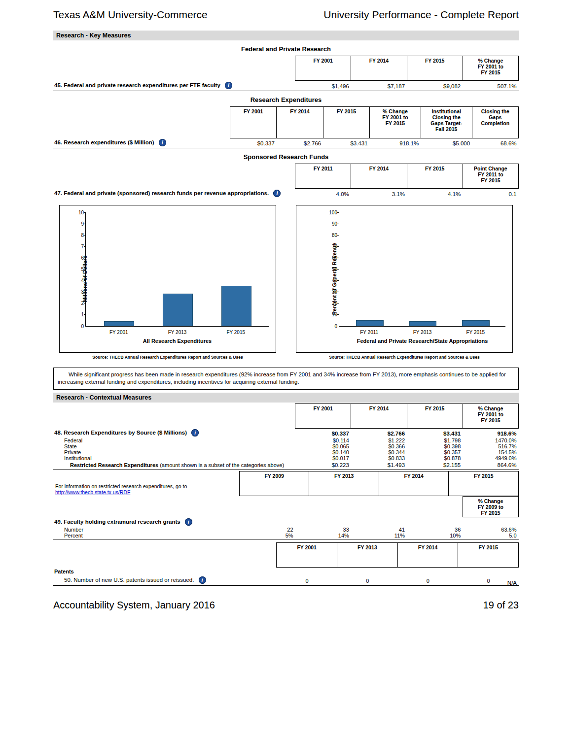Texas A&M University-Commerce
University Performance - Complete Report
Research - Key Measures
Federal and Private Research
| | FY 2001 | FY 2014 | FY 2015 | % Change FY 2001 to FY 2015 |
| 45. Federal and private research expenditures per FTE faculty i | $1,496 | $7,187 | $9,082 | 507.1% |
Research Expenditures
| | FY 2001 | FY 2014 | FY 2015 | % Change FY 2001 to FY 2015 | Institutional Closing the Gaps Target- Fall 2015 | Closing the Gaps Completion |
| 46. Research expenditures ($ Million) i | $0.337 | $2.766 | $3.431 | 918.1% | $5.000 | 68.6% |
Sponsored Research Funds
| | FY 2011 | FY 2014 | FY 2015 | Point Change FY 2011 to FY 2015 |
| 47. Federal and private (sponsored) research funds per revenue appropriations. i | 4.0% | 3.1% | 4.1% | 0.1 |
Millions of Dollars
10
9
8
7
6
5
4
3
2
1
0
FY 2001
FY 2013
FY 2015
All Research Expenditures
Source: THECB Annual Research Expenditures Report and Sources & Uses
Percent of General Revenue
100
90
80
70
60
50
40
30
20
10
0
FY 2011
FY 2013
FY 2015
Federal and Private Research/State Appropriations
Source: THECB Annual Research Expenditures Report and Sources & Uses
While significant progress has been made in research expenditures (92% increase from FY 2001 and 34% increase from FY 2013), more emphasis continues to be applied for increasing external funding and expenditures, including incentives for acquiring external funding.
Research - Contextual Measures
| | FY 2001 | FY 2014 | FY 2015 | % Change FY 2001 to FY 2015 |
| 48. Research Expenditures by Source ($ Millions) i | $0.337 | $2.766 | $3.431 | 918.6% |
| Federal | $0.114 | $1.222 | $1.798 | 1470.0% |
| State | $0.065 | $0.366 | $0.398 | 516.7% |
| Private | $0.140 | $0.344 | $0.357 | 154.5% |
| Institutional | $0.017 | $0.833 | $0.878 | 4949.0% |
| Restricted Research Expenditures (amount shown is a subset of the categories above) | $0.223 | $1.493 | $2.155 | 864.6% |
| For information on restricted research expenditures, go to http://www.thecb.state.tx.us/RDF | FY 2009 | FY 2013 | FY 2014 | FY 2015 |
| | | | | | % Change FY 2009 to FY 2015 |
| 49. Faculty holding extramural research grants i | | | | | |
| Number | 22 | 33 | 41 | 36 | 63.6% |
| Percent | 5% | 14% | 11% | 10% | 5.0 |
| | FY 2001 | FY 2013 | FY 2014 | FY 2015 |
| Patents | | | | |
| 50. Number of new U.S. patents issued or reissued. i | 0 | 0 | 0 | 0 |
| | N/A |
Accountability System, January 2016
19 of 23